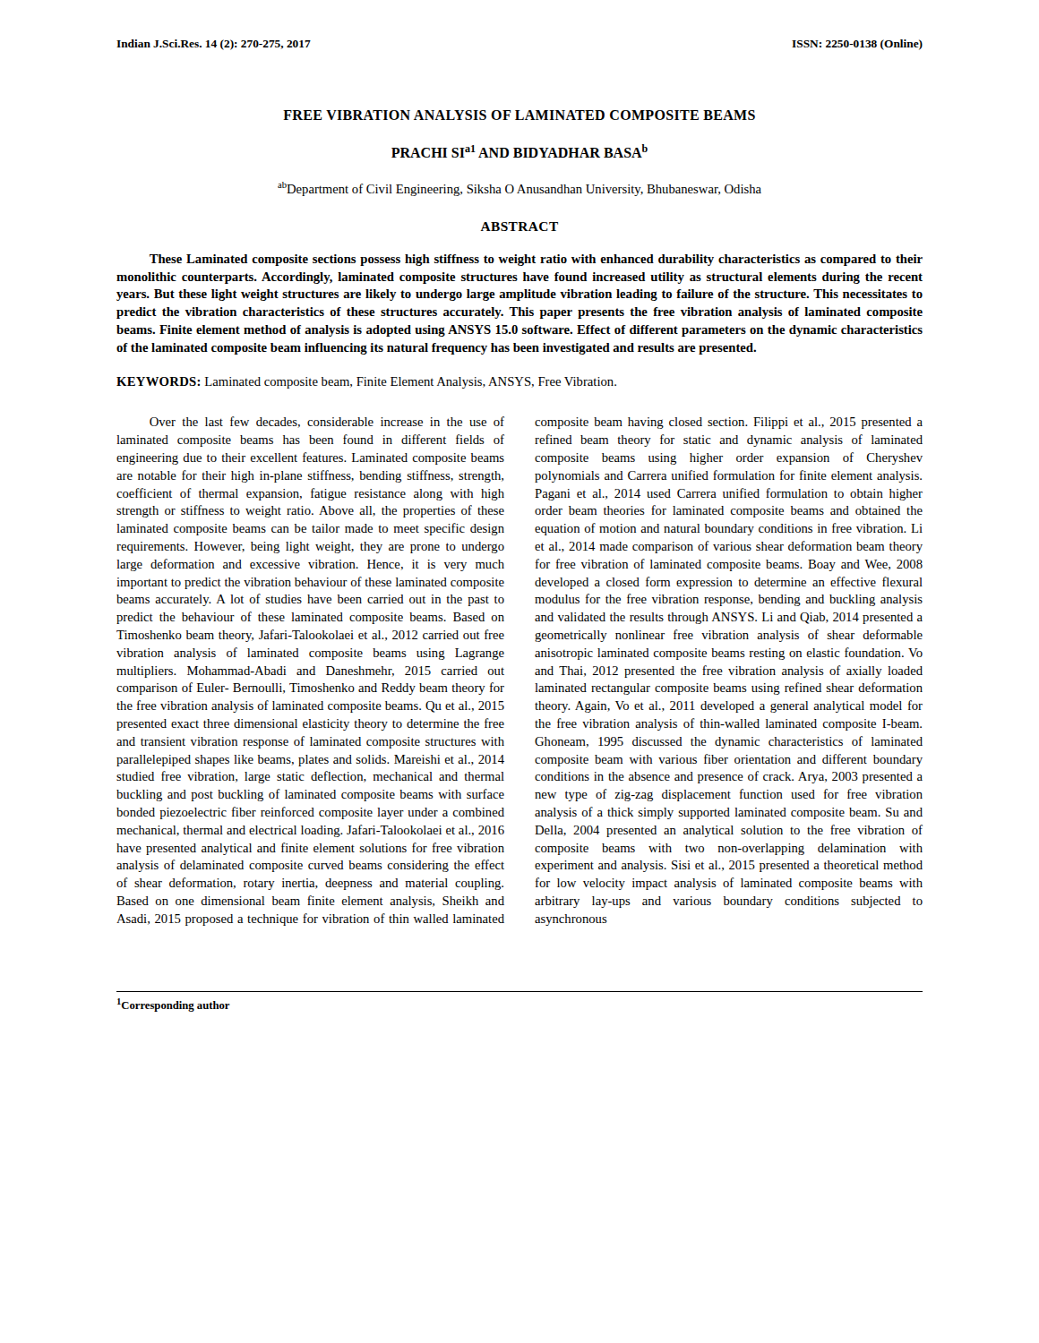Indian J.Sci.Res. 14 (2): 270-275, 2017 ISSN: 2250-0138 (Online)
FREE VIBRATION ANALYSIS OF LAMINATED COMPOSITE BEAMS
PRACHI SIa1 AND BIDYADHAR BASAb
abDepartment of Civil Engineering, Siksha O Anusandhan University, Bhubaneswar, Odisha
ABSTRACT
These Laminated composite sections possess high stiffness to weight ratio with enhanced durability characteristics as compared to their monolithic counterparts. Accordingly, laminated composite structures have found increased utility as structural elements during the recent years. But these light weight structures are likely to undergo large amplitude vibration leading to failure of the structure. This necessitates to predict the vibration characteristics of these structures accurately. This paper presents the free vibration analysis of laminated composite beams. Finite element method of analysis is adopted using ANSYS 15.0 software. Effect of different parameters on the dynamic characteristics of the laminated composite beam influencing its natural frequency has been investigated and results are presented.
KEYWORDS: Laminated composite beam, Finite Element Analysis, ANSYS, Free Vibration.
Over the last few decades, considerable increase in the use of laminated composite beams has been found in different fields of engineering due to their excellent features. Laminated composite beams are notable for their high in-plane stiffness, bending stiffness, strength, coefficient of thermal expansion, fatigue resistance along with high strength or stiffness to weight ratio. Above all, the properties of these laminated composite beams can be tailor made to meet specific design requirements. However, being light weight, they are prone to undergo large deformation and excessive vibration. Hence, it is very much important to predict the vibration behaviour of these laminated composite beams accurately. A lot of studies have been carried out in the past to predict the behaviour of these laminated composite beams. Based on Timoshenko beam theory, Jafari-Talookolaei et al., 2012 carried out free vibration analysis of laminated composite beams using Lagrange multipliers. Mohammad-Abadi and Daneshmehr, 2015 carried out comparison of Euler- Bernoulli, Timoshenko and Reddy beam theory for the free vibration analysis of laminated composite beams. Qu et al., 2015 presented exact three dimensional elasticity theory to determine the free and transient vibration response of laminated composite structures with parallelepiped shapes like beams, plates and solids. Mareishi et al., 2014 studied free vibration, large static deflection, mechanical and thermal buckling and post buckling of laminated composite beams with surface bonded piezoelectric fiber reinforced composite layer under a combined mechanical, thermal and electrical loading. Jafari-Talookolaei et al., 2016 have presented analytical and finite element solutions for free vibration analysis of delaminated composite curved beams considering the effect of shear deformation, rotary inertia, deepness and material coupling. Based on one dimensional beam finite element analysis, Sheikh and Asadi, 2015 proposed a technique for vibration of thin walled laminated composite beam having closed section. Filippi et al., 2015 presented a refined beam theory for static and dynamic analysis of laminated composite beams using higher order expansion of Cheryshev polynomials and Carrera unified formulation for finite element analysis. Pagani et al., 2014 used Carrera unified formulation to obtain higher order beam theories for laminated composite beams and obtained the equation of motion and natural boundary conditions in free vibration. Li et al., 2014 made comparison of various shear deformation beam theory for free vibration of laminated composite beams. Boay and Wee, 2008 developed a closed form expression to determine an effective flexural modulus for the free vibration response, bending and buckling analysis and validated the results through ANSYS. Li and Qiab, 2014 presented a geometrically nonlinear free vibration analysis of shear deformable anisotropic laminated composite beams resting on elastic foundation. Vo and Thai, 2012 presented the free vibration analysis of axially loaded laminated rectangular composite beams using refined shear deformation theory. Again, Vo et al., 2011 developed a general analytical model for the free vibration analysis of thin-walled laminated composite I-beam. Ghoneam, 1995 discussed the dynamic characteristics of laminated composite beam with various fiber orientation and different boundary conditions in the absence and presence of crack. Arya, 2003 presented a new type of zig-zag displacement function used for free vibration analysis of a thick simply supported laminated composite beam. Su and Della, 2004 presented an analytical solution to the free vibration of composite beams with two non-overlapping delamination with experiment and analysis. Sisi et al., 2015 presented a theoretical method for low velocity impact analysis of laminated composite beams with arbitrary lay-ups and various boundary conditions subjected to asynchronous
1Corresponding author